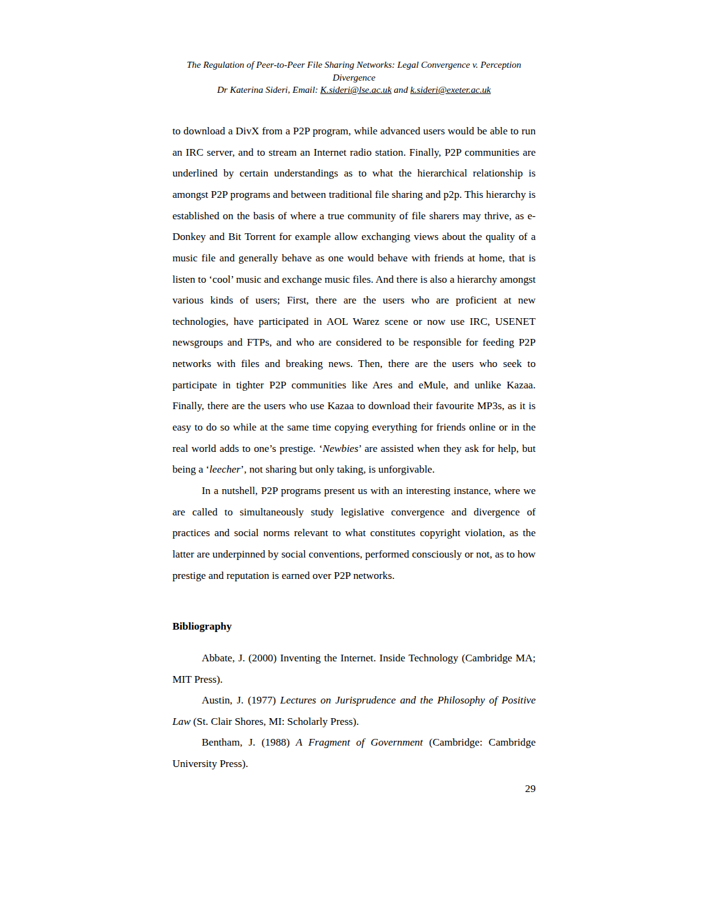The Regulation of Peer-to-Peer File Sharing Networks: Legal Convergence v. Perception Divergence
Dr Katerina Sideri, Email: K.sideri@lse.ac.uk and k.sideri@exeter.ac.uk
to download a DivX from a P2P program, while advanced users would be able to run an IRC server, and to stream an Internet radio station. Finally, P2P communities are underlined by certain understandings as to what the hierarchical relationship is amongst P2P programs and between traditional file sharing and p2p. This hierarchy is established on the basis of where a true community of file sharers may thrive, as e-Donkey and Bit Torrent for example allow exchanging views about the quality of a music file and generally behave as one would behave with friends at home, that is listen to ‘cool’ music and exchange music files. And there is also a hierarchy amongst various kinds of users; First, there are the users who are proficient at new technologies, have participated in AOL Warez scene or now use IRC, USENET newsgroups and FTPs, and who are considered to be responsible for feeding P2P networks with files and breaking news. Then, there are the users who seek to participate in tighter P2P communities like Ares and eMule, and unlike Kazaa. Finally, there are the users who use Kazaa to download their favourite MP3s, as it is easy to do so while at the same time copying everything for friends online or in the real world adds to one’s prestige. ‘Newbies’ are assisted when they ask for help, but being a ‘leecher’, not sharing but only taking, is unforgivable.
In a nutshell, P2P programs present us with an interesting instance, where we are called to simultaneously study legislative convergence and divergence of practices and social norms relevant to what constitutes copyright violation, as the latter are underpinned by social conventions, performed consciously or not, as to how prestige and reputation is earned over P2P networks.
Bibliography
Abbate, J. (2000) Inventing the Internet. Inside Technology (Cambridge MA; MIT Press).
Austin, J. (1977) Lectures on Jurisprudence and the Philosophy of Positive Law (St. Clair Shores, MI: Scholarly Press).
Bentham, J. (1988) A Fragment of Government (Cambridge: Cambridge University Press).
29